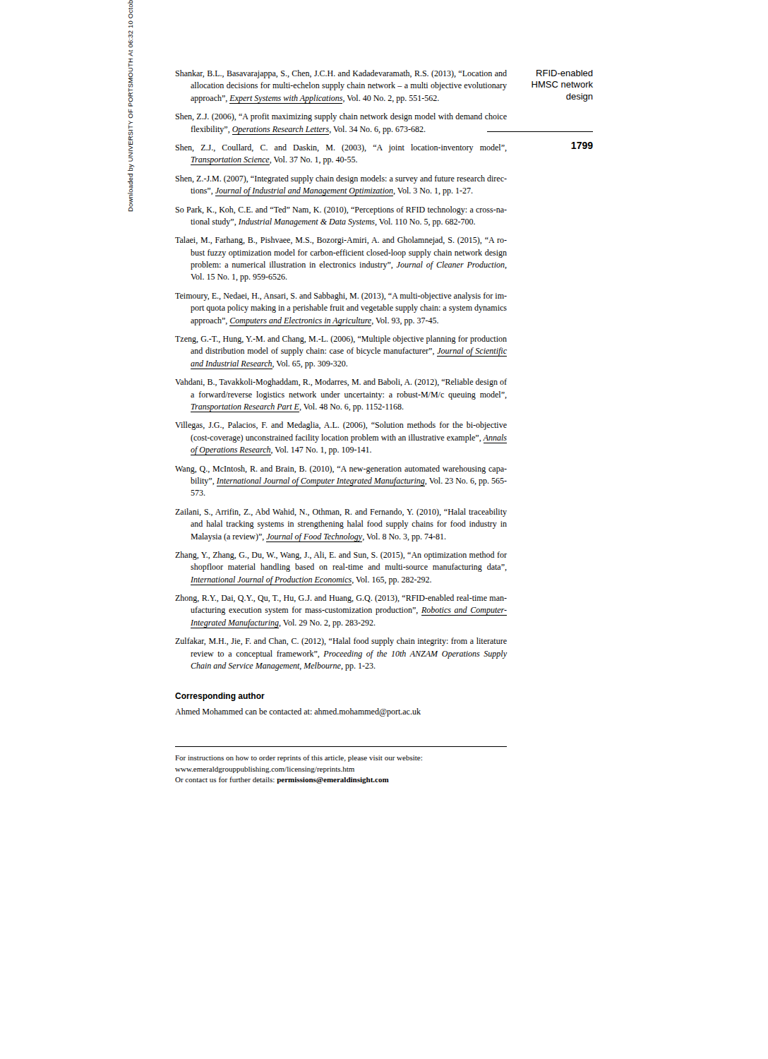Downloaded by UNIVERSITY OF PORTSMOUTH At 06:32 10 October 2017 (PT)
RFID-enabled
HMSC network
design
1799
Shankar, B.L., Basavarajappa, S., Chen, J.C.H. and Kadadevaramath, R.S. (2013), “Location and allocation decisions for multi-echelon supply chain network – a multi objective evolutionary approach”, Expert Systems with Applications, Vol. 40 No. 2, pp. 551-562.
Shen, Z.J. (2006), “A profit maximizing supply chain network design model with demand choice flexibility”, Operations Research Letters, Vol. 34 No. 6, pp. 673-682.
Shen, Z.J., Coullard, C. and Daskin, M. (2003), “A joint location-inventory model”, Transportation Science, Vol. 37 No. 1, pp. 40-55.
Shen, Z.-J.M. (2007), “Integrated supply chain design models: a survey and future research directions”, Journal of Industrial and Management Optimization, Vol. 3 No. 1, pp. 1-27.
So Park, K., Koh, C.E. and “Ted” Nam, K. (2010), “Perceptions of RFID technology: a cross-national study”, Industrial Management & Data Systems, Vol. 110 No. 5, pp. 682-700.
Talaei, M., Farhang, B., Pishvaee, M.S., Bozorgi-Amiri, A. and Gholamnejad, S. (2015), “A robust fuzzy optimization model for carbon-efficient closed-loop supply chain network design problem: a numerical illustration in electronics industry”, Journal of Cleaner Production, Vol. 15 No. 1, pp. 959-6526.
Teimoury, E., Nedaei, H., Ansari, S. and Sabbaghi, M. (2013), “A multi-objective analysis for import quota policy making in a perishable fruit and vegetable supply chain: a system dynamics approach”, Computers and Electronics in Agriculture, Vol. 93, pp. 37-45.
Tzeng, G.-T., Hung, Y.-M. and Chang, M.-L. (2006), “Multiple objective planning for production and distribution model of supply chain: case of bicycle manufacturer”, Journal of Scientific and Industrial Research, Vol. 65, pp. 309-320.
Vahdani, B., Tavakkoli-Moghaddam, R., Modarres, M. and Baboli, A. (2012), “Reliable design of a forward/reverse logistics network under uncertainty: a robust-M/M/c queuing model”, Transportation Research Part E, Vol. 48 No. 6, pp. 1152-1168.
Villegas, J.G., Palacios, F. and Medaglia, A.L. (2006), “Solution methods for the bi-objective (cost-coverage) unconstrained facility location problem with an illustrative example”, Annals of Operations Research, Vol. 147 No. 1, pp. 109-141.
Wang, Q., McIntosh, R. and Brain, B. (2010), “A new-generation automated warehousing capability”, International Journal of Computer Integrated Manufacturing, Vol. 23 No. 6, pp. 565-573.
Zailani, S., Arrifin, Z., Abd Wahid, N., Othman, R. and Fernando, Y. (2010), “Halal traceability and halal tracking systems in strengthening halal food supply chains for food industry in Malaysia (a review)”, Journal of Food Technology, Vol. 8 No. 3, pp. 74-81.
Zhang, Y., Zhang, G., Du, W., Wang, J., Ali, E. and Sun, S. (2015), “An optimization method for shopfloor material handling based on real-time and multi-source manufacturing data”, International Journal of Production Economics, Vol. 165, pp. 282-292.
Zhong, R.Y., Dai, Q.Y., Qu, T., Hu, G.J. and Huang, G.Q. (2013), “RFID-enabled real-time manufacturing execution system for mass-customization production”, Robotics and Computer-Integrated Manufacturing, Vol. 29 No. 2, pp. 283-292.
Zulfakar, M.H., Jie, F. and Chan, C. (2012), “Halal food supply chain integrity: from a literature review to a conceptual framework”, Proceeding of the 10th ANZAM Operations Supply Chain and Service Management, Melbourne, pp. 1-23.
Corresponding author
Ahmed Mohammed can be contacted at: ahmed.mohammed@port.ac.uk
For instructions on how to order reprints of this article, please visit our website:
www.emeraldgrouppublishing.com/licensing/reprints.htm
Or contact us for further details: permissions@emeraldinsight.com